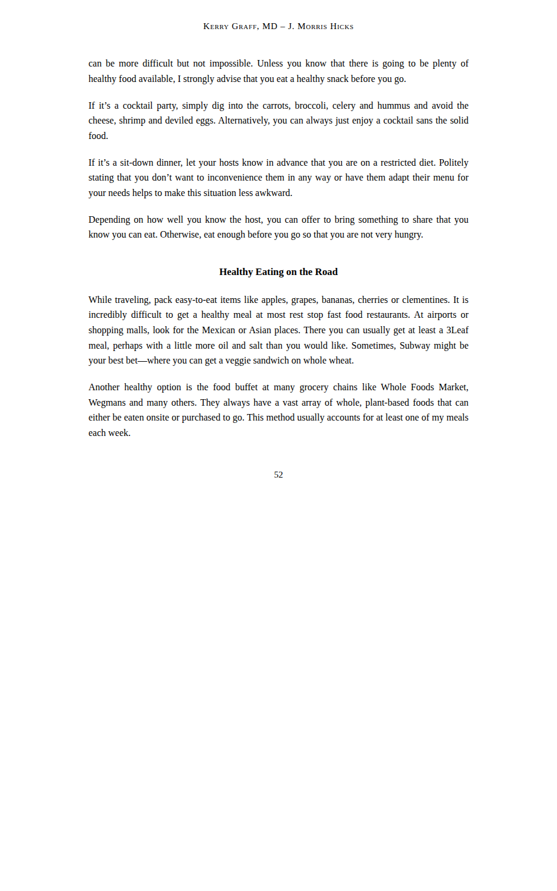Kerry Graff, MD – J. Morris Hicks
can be more difficult but not impossible. Unless you know that there is going to be plenty of healthy food available, I strongly advise that you eat a healthy snack before you go.
If it’s a cocktail party, simply dig into the carrots, broccoli, celery and hummus and avoid the cheese, shrimp and deviled eggs. Alternatively, you can always just enjoy a cocktail sans the solid food.
If it’s a sit-down dinner, let your hosts know in advance that you are on a restricted diet. Politely stating that you don’t want to inconvenience them in any way or have them adapt their menu for your needs helps to make this situation less awkward.
Depending on how well you know the host, you can offer to bring something to share that you know you can eat. Otherwise, eat enough before you go so that you are not very hungry.
Healthy Eating on the Road
While traveling, pack easy-to-eat items like apples, grapes, bananas, cherries or clementines. It is incredibly difficult to get a healthy meal at most rest stop fast food restaurants. At airports or shopping malls, look for the Mexican or Asian places. There you can usually get at least a 3Leaf meal, perhaps with a little more oil and salt than you would like. Sometimes, Subway might be your best bet—where you can get a veggie sandwich on whole wheat.
Another healthy option is the food buffet at many grocery chains like Whole Foods Market, Wegmans and many others. They always have a vast array of whole, plant-based foods that can either be eaten onsite or purchased to go. This method usually accounts for at least one of my meals each week.
52